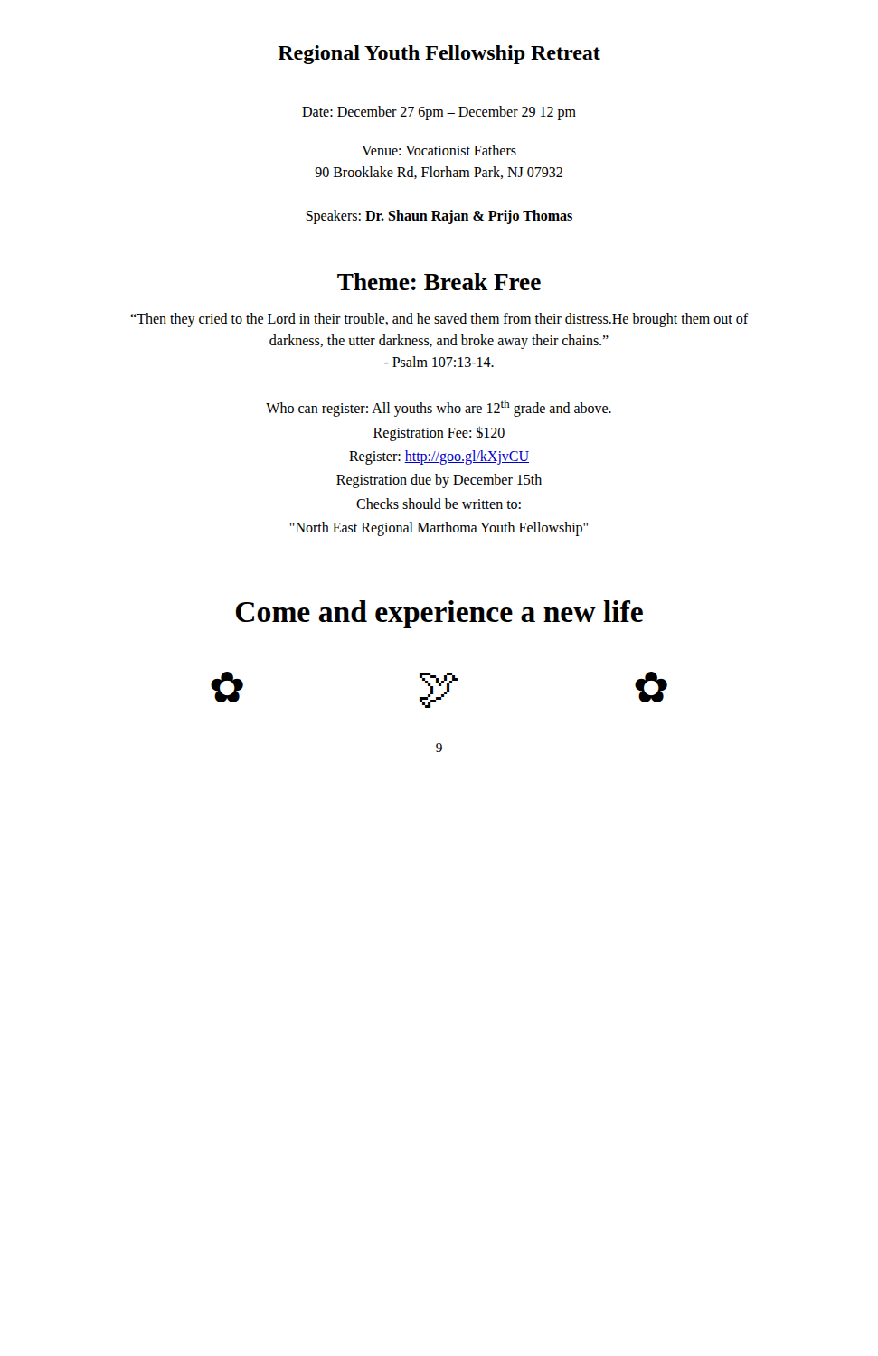Regional Youth Fellowship Retreat
Date: December 27 6pm – December 29 12 pm
Venue: Vocationist Fathers
90 Brooklake Rd, Florham Park, NJ 07932
Speakers: Dr. Shaun Rajan & Prijo Thomas
Theme: Break Free
“Then they cried to the Lord in their trouble, and he saved them from their distress.He brought them out of darkness, the utter darkness, and broke away their chains.” - Psalm 107:13-14.
Who can register: All youths who are 12th grade and above.
Registration Fee: $120
Register: http://goo.gl/kXjvCU
Registration due by December 15th
Checks should be written to:
"North East Regional Marthoma Youth Fellowship"
Come and experience a new life
✿ 🕊 ✿
9